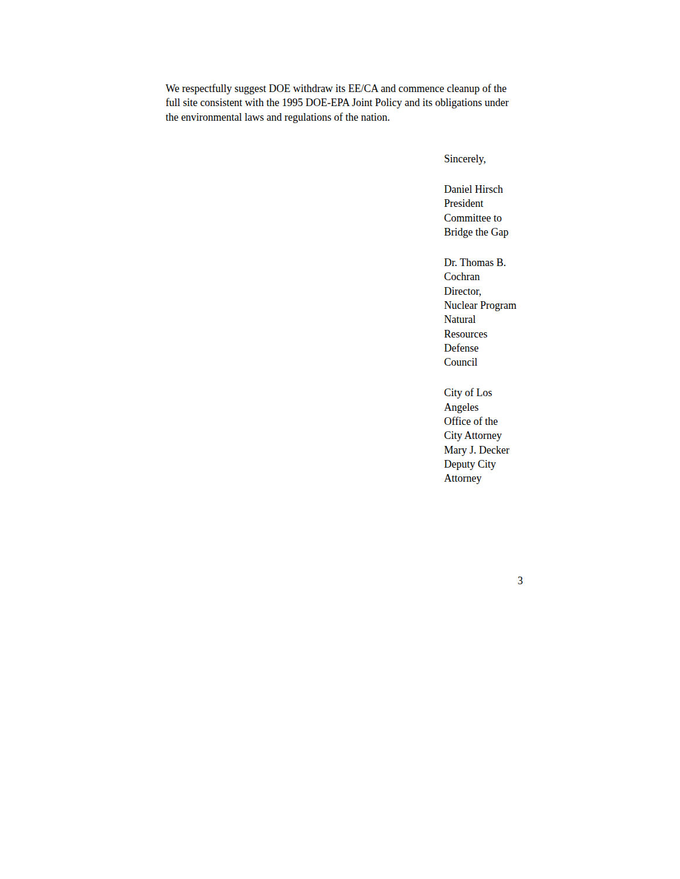We respectfully suggest DOE withdraw its EE/CA and commence cleanup of the full site consistent with the 1995 DOE-EPA Joint Policy and its obligations under the environmental laws and regulations of the nation.
Sincerely,
Daniel Hirsch
President
Committee to Bridge the Gap
Dr. Thomas B. Cochran
Director, Nuclear Program
Natural Resources Defense
Council
City of Los Angeles
Office of the City Attorney
Mary J. Decker
Deputy City Attorney
3